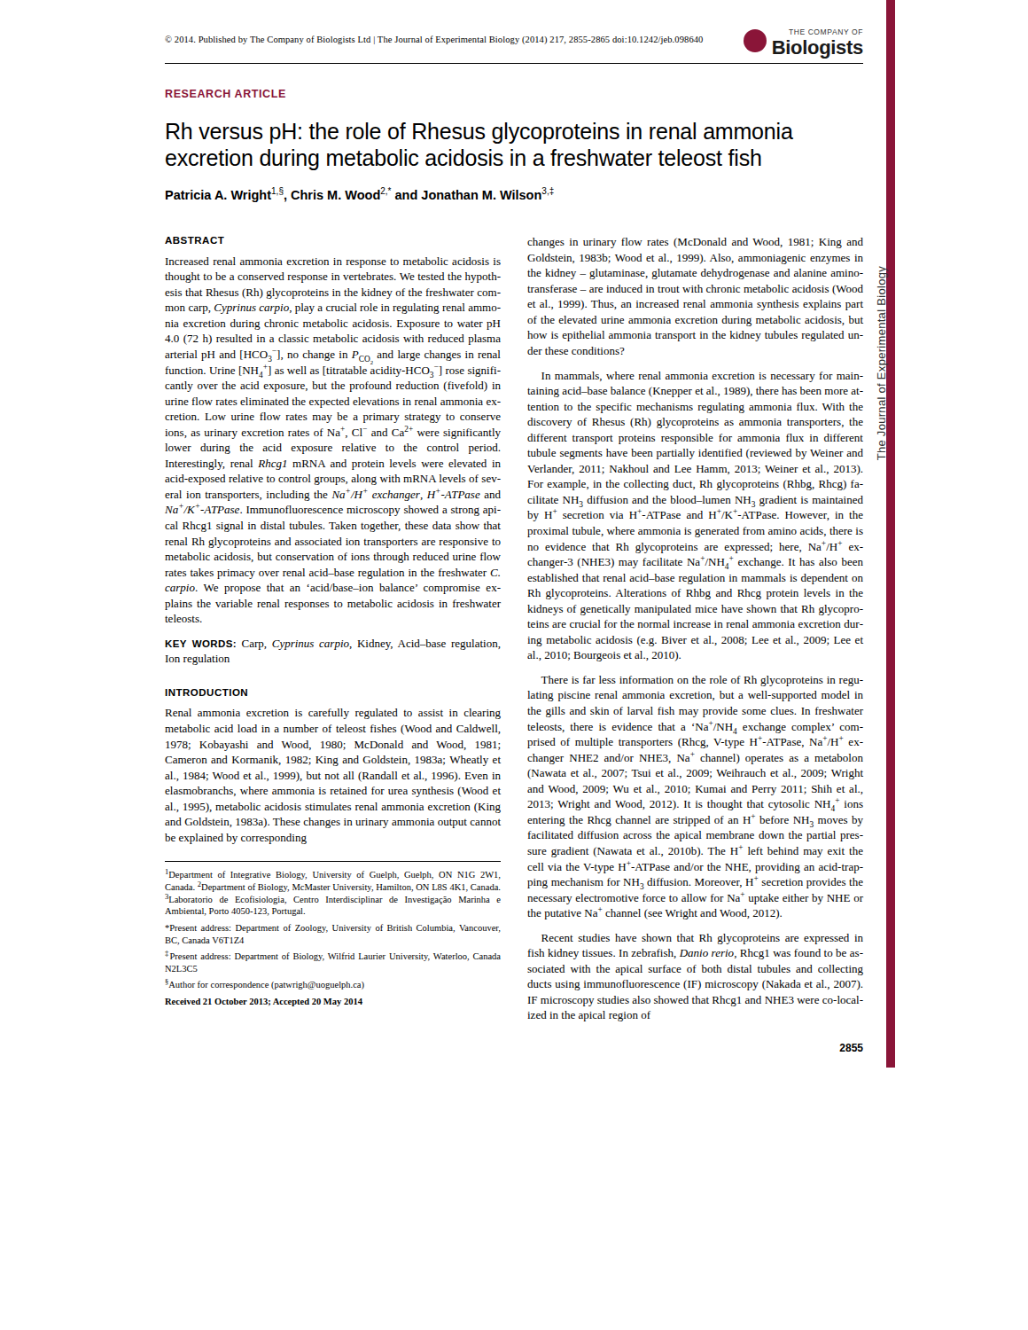The Journal of Experimental Biology
© 2014. Published by The Company of Biologists Ltd | The Journal of Experimental Biology (2014) 217, 2855-2865 doi:10.1242/jeb.098640
The Company of
Biologists
RESEARCH ARTICLE
Rh versus pH: the role of Rhesus glycoproteins in renal ammonia excretion during metabolic acidosis in a freshwater teleost fish
Patricia A. Wright1,§, Chris M. Wood2,* and Jonathan M. Wilson3,‡
ABSTRACT
Increased renal ammonia excretion in response to metabolic acidosis is thought to be a conserved response in vertebrates. We tested the hypothesis that Rhesus (Rh) glycoproteins in the kidney of the freshwater common carp, Cyprinus carpio, play a crucial role in regulating renal ammonia excretion during chronic metabolic acidosis. Exposure to water pH 4.0 (72 h) resulted in a classic metabolic acidosis with reduced plasma arterial pH and [HCO3−], no change in PCO2 and large changes in renal function. Urine [NH4+] as well as [titratable acidity-HCO3−] rose significantly over the acid exposure, but the profound reduction (fivefold) in urine flow rates eliminated the expected elevations in renal ammonia excretion. Low urine flow rates may be a primary strategy to conserve ions, as urinary excretion rates of Na+, Cl− and Ca2+ were significantly lower during the acid exposure relative to the control period. Interestingly, renal Rhcg1 mRNA and protein levels were elevated in acid-exposed relative to control groups, along with mRNA levels of several ion transporters, including the Na+/H+ exchanger, H+-ATPase and Na+/K+-ATPase. Immunofluorescence microscopy showed a strong apical Rhcg1 signal in distal tubules. Taken together, these data show that renal Rh glycoproteins and associated ion transporters are responsive to metabolic acidosis, but conservation of ions through reduced urine flow rates takes primacy over renal acid–base regulation in the freshwater C. carpio. We propose that an ‘acid/base–ion balance’ compromise explains the variable renal responses to metabolic acidosis in freshwater teleosts.
KEY WORDS: Carp, Cyprinus carpio, Kidney, Acid–base regulation, Ion regulation
INTRODUCTION
Renal ammonia excretion is carefully regulated to assist in clearing metabolic acid load in a number of teleost fishes (Wood and Caldwell, 1978; Kobayashi and Wood, 1980; McDonald and Wood, 1981; Cameron and Kormanik, 1982; King and Goldstein, 1983a; Wheatly et al., 1984; Wood et al., 1999), but not all (Randall et al., 1996). Even in elasmobranchs, where ammonia is retained for urea synthesis (Wood et al., 1995), metabolic acidosis stimulates renal ammonia excretion (King and Goldstein, 1983a). These changes in urinary ammonia output cannot be explained by corresponding
1Department of Integrative Biology, University of Guelph, Guelph, ON N1G 2W1, Canada. 2Department of Biology, McMaster University, Hamilton, ON L8S 4K1, Canada. 3Laboratorio de Ecofisiologia, Centro Interdisciplinar de Investigação Marinha e Ambiental, Porto 4050-123, Portugal.
*Present address: Department of Zoology, University of British Columbia, Vancouver, BC, Canada V6T1Z4
‡Present address: Department of Biology, Wilfrid Laurier University, Waterloo, Canada N2L3C5
§Author for correspondence (patwrigh@uoguelph.ca)
Received 21 October 2013; Accepted 20 May 2014
changes in urinary flow rates (McDonald and Wood, 1981; King and Goldstein, 1983b; Wood et al., 1999). Also, ammoniagenic enzymes in the kidney – glutaminase, glutamate dehydrogenase and alanine aminotransferase – are induced in trout with chronic metabolic acidosis (Wood et al., 1999). Thus, an increased renal ammonia synthesis explains part of the elevated urine ammonia excretion during metabolic acidosis, but how is epithelial ammonia transport in the kidney tubules regulated under these conditions?
In mammals, where renal ammonia excretion is necessary for maintaining acid–base balance (Knepper et al., 1989), there has been more attention to the specific mechanisms regulating ammonia flux. With the discovery of Rhesus (Rh) glycoproteins as ammonia transporters, the different transport proteins responsible for ammonia flux in different tubule segments have been partially identified (reviewed by Weiner and Verlander, 2011; Nakhoul and Lee Hamm, 2013; Weiner et al., 2013). For example, in the collecting duct, Rh glycoproteins (Rhbg, Rhcg) facilitate NH3 diffusion and the blood–lumen NH3 gradient is maintained by H+ secretion via H+-ATPase and H+/K+-ATPase. However, in the proximal tubule, where ammonia is generated from amino acids, there is no evidence that Rh glycoproteins are expressed; here, Na+/H+ exchanger-3 (NHE3) may facilitate Na+/NH4+ exchange. It has also been established that renal acid–base regulation in mammals is dependent on Rh glycoproteins. Alterations of Rhbg and Rhcg protein levels in the kidneys of genetically manipulated mice have shown that Rh glycoproteins are crucial for the normal increase in renal ammonia excretion during metabolic acidosis (e.g. Biver et al., 2008; Lee et al., 2009; Lee et al., 2010; Bourgeois et al., 2010).
There is far less information on the role of Rh glycoproteins in regulating piscine renal ammonia excretion, but a well-supported model in the gills and skin of larval fish may provide some clues. In freshwater teleosts, there is evidence that a ‘Na+/NH4 exchange complex’ comprised of multiple transporters (Rhcg, V-type H+-ATPase, Na+/H+ exchanger NHE2 and/or NHE3, Na+ channel) operates as a metabolon (Nawata et al., 2007; Tsui et al., 2009; Weihrauch et al., 2009; Wright and Wood, 2009; Wu et al., 2010; Kumai and Perry 2011; Shih et al., 2013; Wright and Wood, 2012). It is thought that cytosolic NH4+ ions entering the Rhcg channel are stripped of an H+ before NH3 moves by facilitated diffusion across the apical membrane down the partial pressure gradient (Nawata et al., 2010b). The H+ left behind may exit the cell via the V-type H+-ATPase and/or the NHE, providing an acid-trapping mechanism for NH3 diffusion. Moreover, H+ secretion provides the necessary electromotive force to allow for Na+ uptake either by NHE or the putative Na+ channel (see Wright and Wood, 2012).
Recent studies have shown that Rh glycoproteins are expressed in fish kidney tissues. In zebrafish, Danio rerio, Rhcg1 was found to be associated with the apical surface of both distal tubules and collecting ducts using immunofluorescence (IF) microscopy (Nakada et al., 2007). IF microscopy studies also showed that Rhcg1 and NHE3 were co-localized in the apical region of
2855